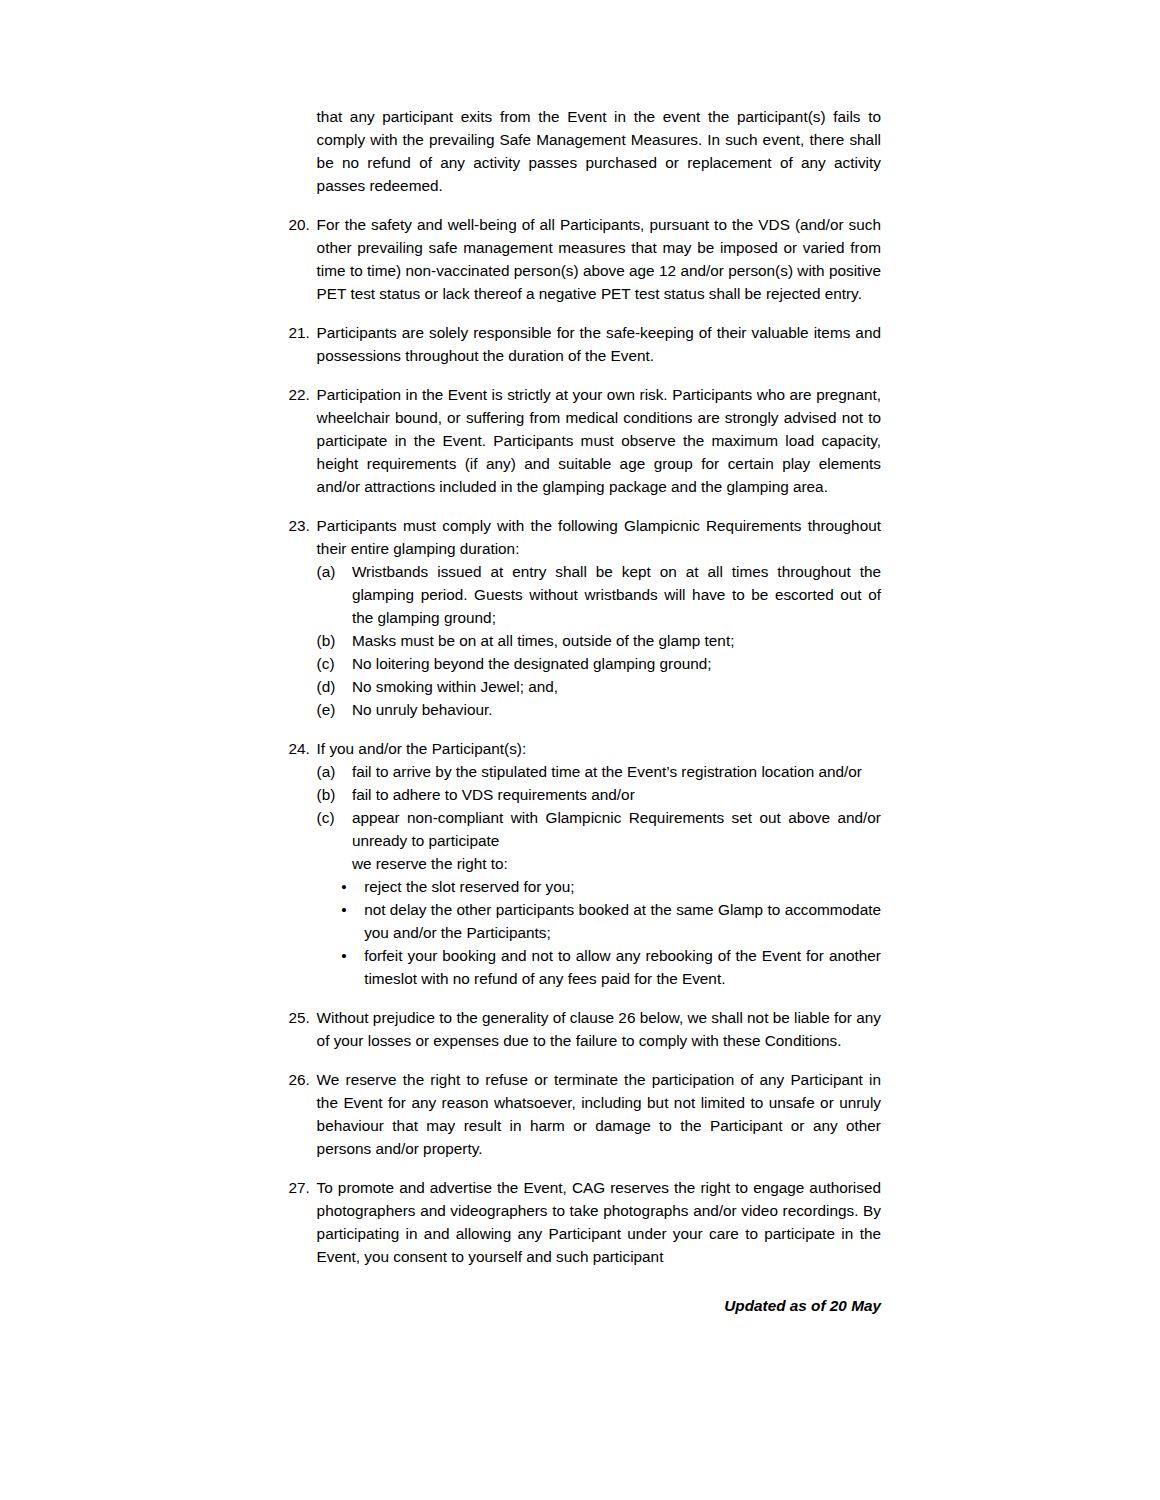that any participant exits from the Event in the event the participant(s) fails to comply with the prevailing Safe Management Measures. In such event, there shall be no refund of any activity passes purchased or replacement of any activity passes redeemed.
For the safety and well-being of all Participants, pursuant to the VDS (and/or such other prevailing safe management measures that may be imposed or varied from time to time) non-vaccinated person(s) above age 12 and/or person(s) with positive PET test status or lack thereof a negative PET test status shall be rejected entry.
Participants are solely responsible for the safe-keeping of their valuable items and possessions throughout the duration of the Event.
Participation in the Event is strictly at your own risk. Participants who are pregnant, wheelchair bound, or suffering from medical conditions are strongly advised not to participate in the Event. Participants must observe the maximum load capacity, height requirements (if any) and suitable age group for certain play elements and/or attractions included in the glamping package and the glamping area.
Participants must comply with the following Glampicnic Requirements throughout their entire glamping duration:
Wristbands issued at entry shall be kept on at all times throughout the glamping period. Guests without wristbands will have to be escorted out of the glamping ground;
Masks must be on at all times, outside of the glamp tent;
No loitering beyond the designated glamping ground;
No smoking within Jewel; and,
No unruly behaviour.
If you and/or the Participant(s):
fail to arrive by the stipulated time at the Event’s registration location and/or
fail to adhere to VDS requirements and/or
appear non-compliant with Glampicnic Requirements set out above and/or unready to participate
we reserve the right to:
reject the slot reserved for you;
not delay the other participants booked at the same Glamp to accommodate you and/or the Participants;
forfeit your booking and not to allow any rebooking of the Event for another timeslot with no refund of any fees paid for the Event.
Without prejudice to the generality of clause 26 below, we shall not be liable for any of your losses or expenses due to the failure to comply with these Conditions.
We reserve the right to refuse or terminate the participation of any Participant in the Event for any reason whatsoever, including but not limited to unsafe or unruly behaviour that may result in harm or damage to the Participant or any other persons and/or property.
To promote and advertise the Event, CAG reserves the right to engage authorised photographers and videographers to take photographs and/or video recordings. By participating in and allowing any Participant under your care to participate in the Event, you consent to yourself and such participant
Updated as of 20 May